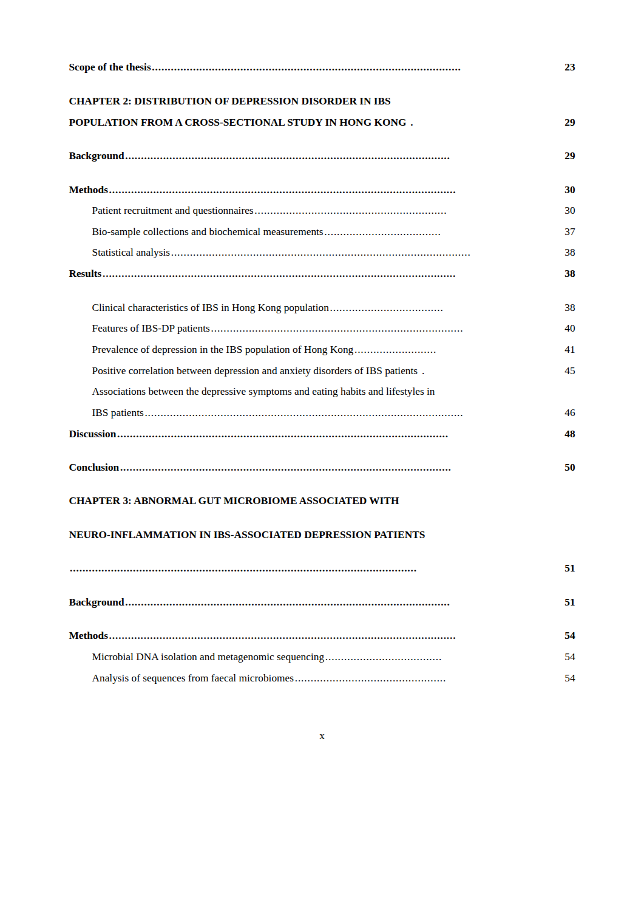Scope of the thesis .................................................................................................. 23
CHAPTER 2: DISTRIBUTION OF DEPRESSION DISORDER IN IBS
POPULATION FROM A CROSS-SECTIONAL STUDY IN HONG KONG . 29
Background ....................................................................................................... 29
Methods .............................................................................................................. 30
Patient recruitment and questionnaires ............................................................. 30
Bio-sample collections and biochemical measurements ..................................... 37
Statistical analysis ............................................................................................... 38
Results ................................................................................................................ 38
Clinical characteristics of IBS in Hong Kong population .................................... 38
Features of IBS-DP patients ................................................................................ 40
Prevalence of depression in the IBS population of Hong Kong .......................... 41
Positive correlation between depression and anxiety disorders of IBS patients . 45
Associations between the depressive symptoms and eating habits and lifestyles in
IBS patients ..................................................................................................... 46
Discussion ......................................................................................................... 48
Conclusion ......................................................................................................... 50
CHAPTER 3: ABNORMAL GUT MICROBIOME ASSOCIATED WITH NEURO-INFLAMMATION IN IBS-ASSOCIATED DEPRESSION PATIENTS
.............................................................................................................. 51
Background ....................................................................................................... 51
Methods .............................................................................................................. 54
Microbial DNA isolation and metagenomic sequencing ..................................... 54
Analysis of sequences from faecal microbiomes ................................................ 54
x